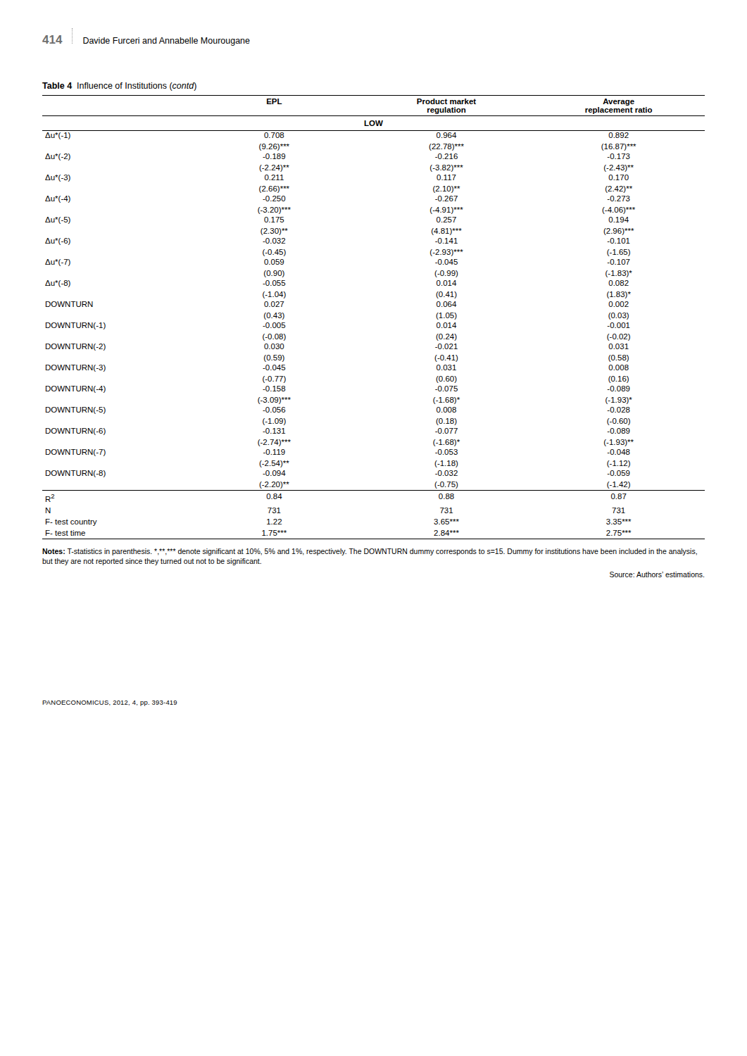414 Davide Furceri and Annabelle Mourougane
Table 4 Influence of Institutions (contd)
| | EPL | Product market regulation | Average replacement ratio |
| --- | --- | --- | --- |
| LOW |
| Δu*(-1) | 0.708 | 0.964 | 0.892 |
| | (9.26)*** | (22.78)*** | (16.87)*** |
| Δu*(-2) | -0.189 | -0.216 | -0.173 |
| | (-2.24)** | (-3.82)*** | (-2.43)** |
| Δu*(-3) | 0.211 | 0.117 | 0.170 |
| | (2.66)*** | (2.10)** | (2.42)** |
| Δu*(-4) | -0.250 | -0.267 | -0.273 |
| | (-3.20)*** | (-4.91)*** | (-4.06)*** |
| Δu*(-5) | 0.175 | 0.257 | 0.194 |
| | (2.30)** | (4.81)*** | (2.96)*** |
| Δu*(-6) | -0.032 | -0.141 | -0.101 |
| | (-0.45) | (-2.93)*** | (-1.65) |
| Δu*(-7) | 0.059 | -0.045 | -0.107 |
| | (0.90) | (-0.99) | (-1.83)* |
| Δu*(-8) | -0.055 | 0.014 | 0.082 |
| | (-1.04) | (0.41) | (1.83)* |
| DOWNTURN | 0.027 | 0.064 | 0.002 |
| | (0.43) | (1.05) | (0.03) |
| DOWNTURN(-1) | -0.005 | 0.014 | -0.001 |
| | (-0.08) | (0.24) | (-0.02) |
| DOWNTURN(-2) | 0.030 | -0.021 | 0.031 |
| | (0.59) | (-0.41) | (0.58) |
| DOWNTURN(-3) | -0.045 | 0.031 | 0.008 |
| | (-0.77) | (0.60) | (0.16) |
| DOWNTURN(-4) | -0.158 | -0.075 | -0.089 |
| | (-3.09)*** | (-1.68)* | (-1.93)* |
| DOWNTURN(-5) | -0.056 | 0.008 | -0.028 |
| | (-1.09) | (0.18) | (-0.60) |
| DOWNTURN(-6) | -0.131 | -0.077 | -0.089 |
| | (-2.74)*** | (-1.68)* | (-1.93)** |
| DOWNTURN(-7) | -0.119 | -0.053 | -0.048 |
| | (-2.54)** | (-1.18) | (-1.12) |
| DOWNTURN(-8) | -0.094 | -0.032 | -0.059 |
| | (-2.20)** | (-0.75) | (-1.42) |
| R 2 | 0.84 | 0.88 | 0.87 |
| N | 731 | 731 | 731 |
| F- test country | 1.22 | 3.65*** | 3.35*** |
| F- test time | 1.75*** | 2.84*** | 2.75*** |
Notes: T-statistics in parenthesis. *,**,*** denote significant at 10%, 5% and 1%, respectively. The DOWNTURN dummy corresponds to s=15. Dummy for institutions have been included in the analysis, but they are not reported since they turned out not to be significant.
Source: Authors’ estimations.
PANOECONOMICUS, 2012, 4, pp. 393-419